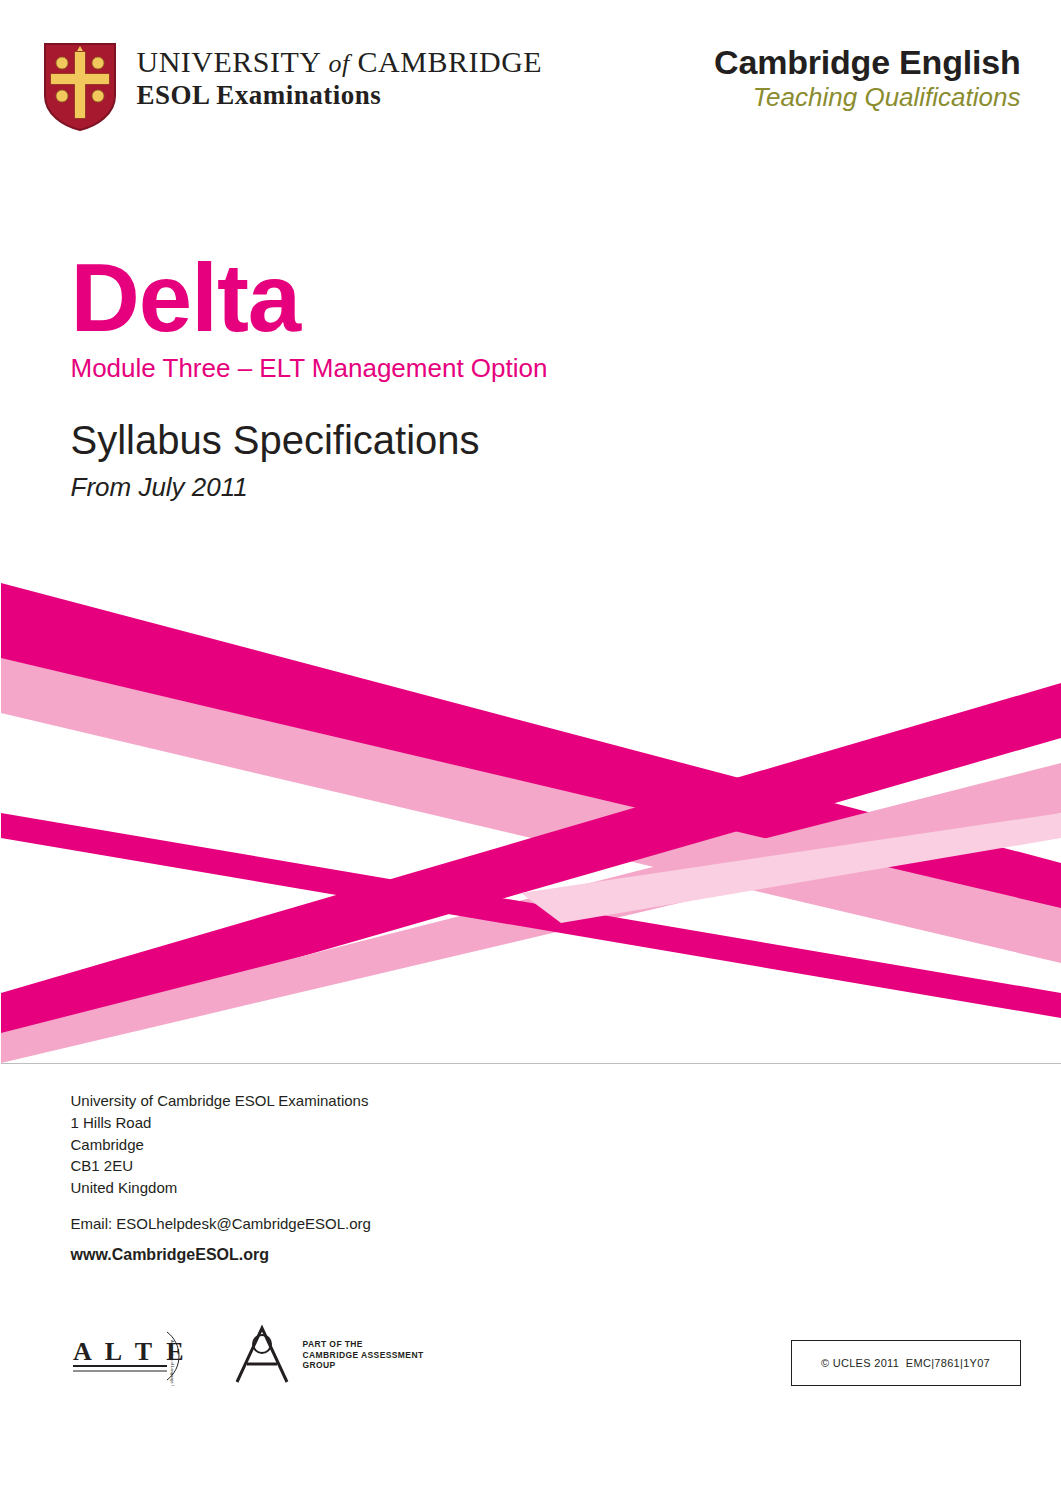UNIVERSITY of CAMBRIDGE
ESOL Examinations
Cambridge English
Teaching Qualifications
Delta
Module Three – ELT Management Option
Syllabus Specifications
From July 2011
University of Cambridge ESOL Examinations
1 Hills Road
Cambridge
CB1 2EU
United Kingdom
Email: ESOLhelpdesk@CambridgeESOL.org
www.CambridgeESOL.org
A L T E Association of Language Testers in Europe
PART OF THE
CAMBRIDGE ASSESSMENT
GROUP
© UCLES 2011 EMC|7861|1Y07